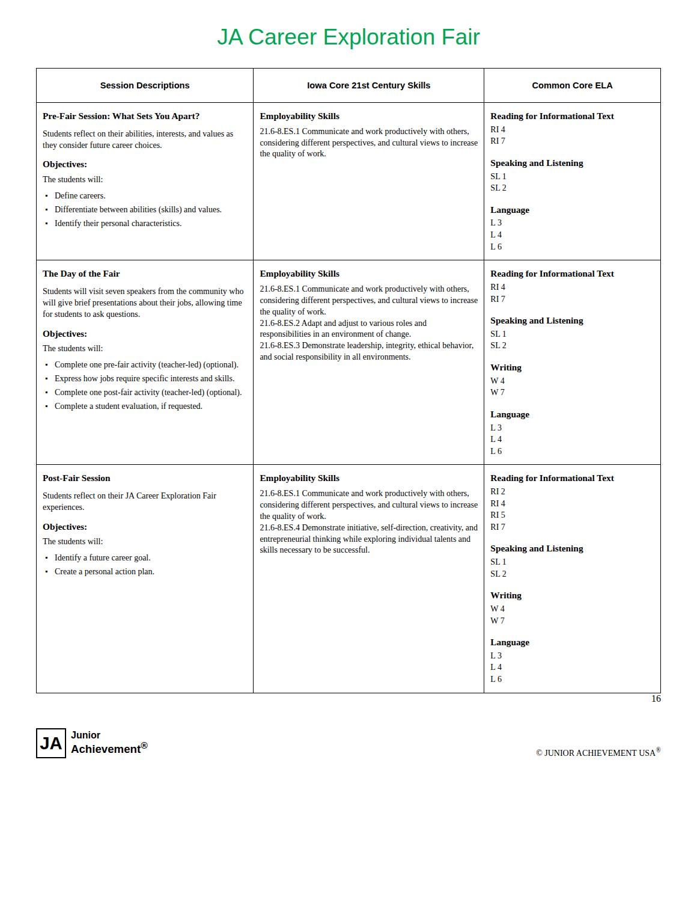JA Career Exploration Fair
| Session Descriptions | Iowa Core 21st Century Skills | Common Core ELA |
| --- | --- | --- |
| Pre-Fair Session: What Sets You Apart? Students reflect on their abilities, interests, and values as they consider future career choices. Objectives: The students will: Define careers. Differentiate between abilities (skills) and values. Identify their personal characteristics. | Employability Skills 21.6-8.ES.1 Communicate and work productively with others, considering different perspectives, and cultural views to increase the quality of work. | Reading for Informational Text RI 4 RI 7 Speaking and Listening SL 1 SL 2 Language L 3 L 4 L 6 |
| The Day of the Fair Students will visit seven speakers from the community who will give brief presentations about their jobs, allowing time for students to ask questions. Objectives: The students will: Complete one pre-fair activity (teacher-led) (optional). Express how jobs require specific interests and skills. Complete one post-fair activity (teacher-led) (optional). Complete a student evaluation, if requested. | Employability Skills 21.6-8.ES.1 Communicate and work productively with others, considering different perspectives, and cultural views to increase the quality of work. 21.6-8.ES.2 Adapt and adjust to various roles and responsibilities in an environment of change. 21.6-8.ES.3 Demonstrate leadership, integrity, ethical behavior, and social responsibility in all environments. | Reading for Informational Text RI 4 RI 7 Speaking and Listening SL 1 SL 2 Writing W 4 W 7 Language L 3 L 4 L 6 |
| Post-Fair Session Students reflect on their JA Career Exploration Fair experiences. Objectives: The students will: Identify a future career goal. Create a personal action plan. | Employability Skills 21.6-8.ES.1 Communicate and work productively with others, considering different perspectives, and cultural views to increase the quality of work. 21.6-8.ES.4 Demonstrate initiative, self-direction, creativity, and entrepreneurial thinking while exploring individual talents and skills necessary to be successful. | Reading for Informational Text RI 2 RI 4 RI 5 RI 7 Speaking and Listening SL 1 SL 2 Writing W 4 W 7 Language L 3 L 4 L 6 |
16
JA
Junior
Achievement®
© JUNIOR ACHIEVEMENT USA®